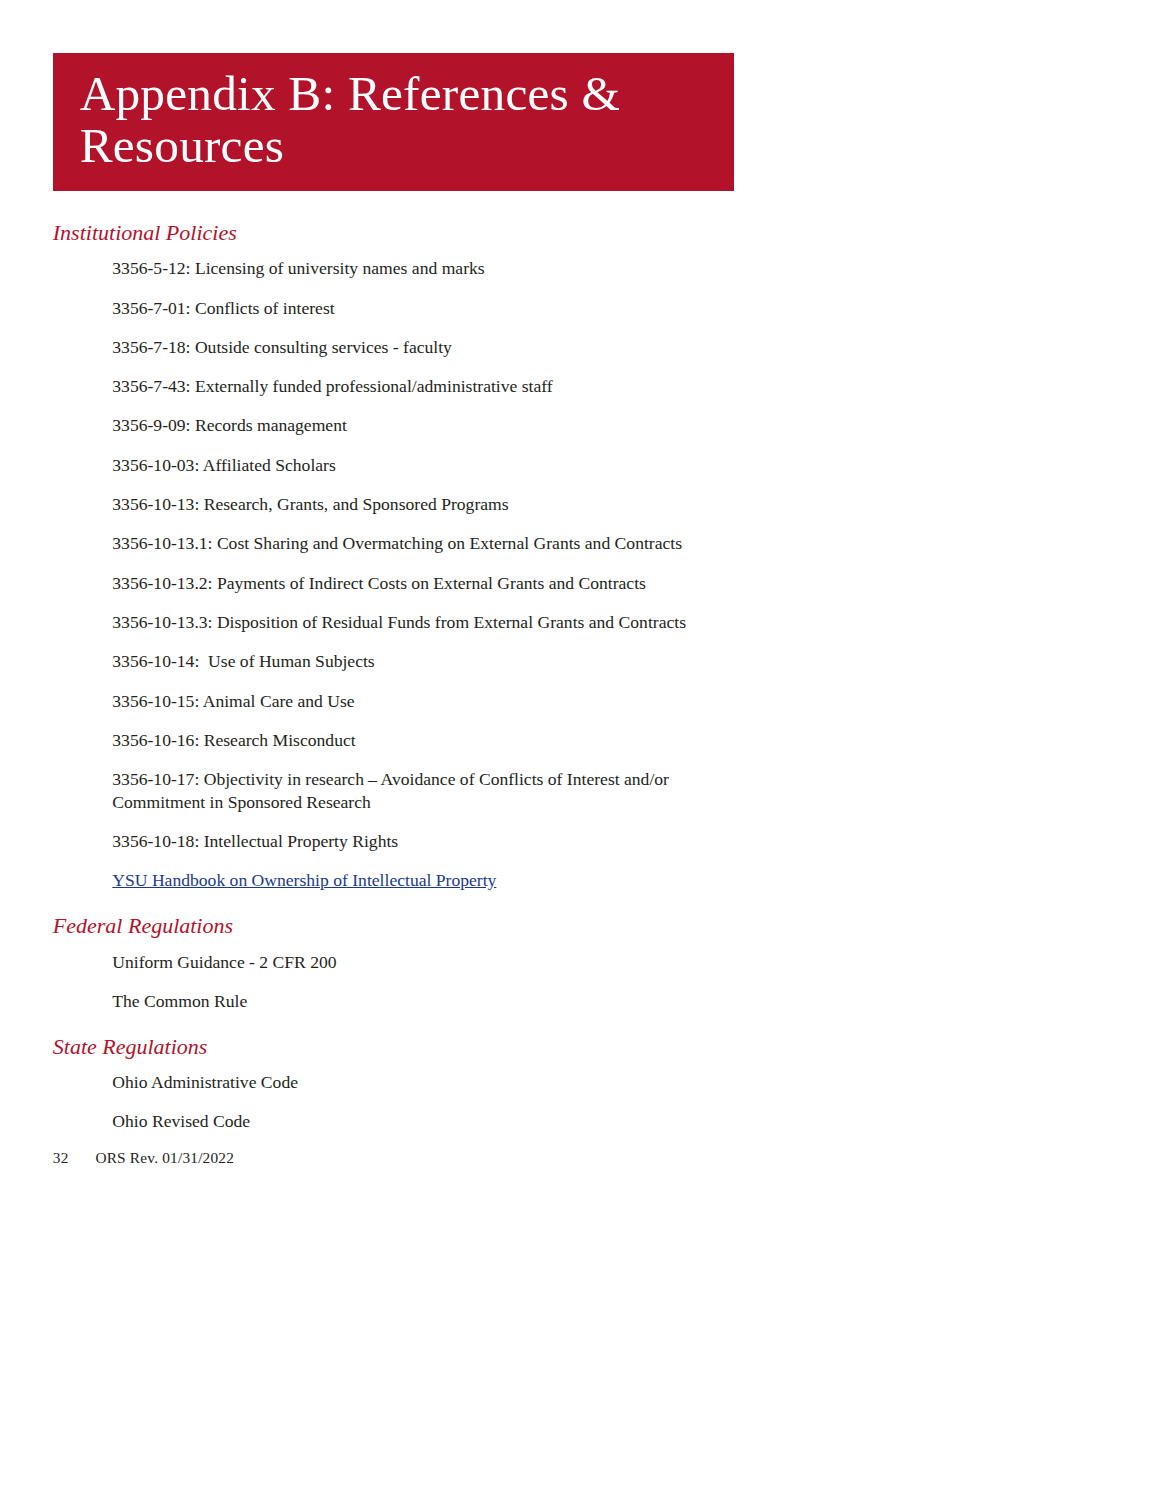Appendix B: References & Resources
Institutional Policies
3356-5-12: Licensing of university names and marks
3356-7-01: Conflicts of interest
3356-7-18: Outside consulting services - faculty
3356-7-43: Externally funded professional/administrative staff
3356-9-09: Records management
3356-10-03: Affiliated Scholars
3356-10-13: Research, Grants, and Sponsored Programs
3356-10-13.1: Cost Sharing and Overmatching on External Grants and Contracts
3356-10-13.2: Payments of Indirect Costs on External Grants and Contracts
3356-10-13.3: Disposition of Residual Funds from External Grants and Contracts
3356-10-14: Use of Human Subjects
3356-10-15: Animal Care and Use
3356-10-16: Research Misconduct
3356-10-17: Objectivity in research – Avoidance of Conflicts of Interest and/or Commitment in Sponsored Research
3356-10-18: Intellectual Property Rights
YSU Handbook on Ownership of Intellectual Property
Federal Regulations
Uniform Guidance - 2 CFR 200
The Common Rule
State Regulations
Ohio Administrative Code
Ohio Revised Code
32 ORS Rev. 01/31/2022